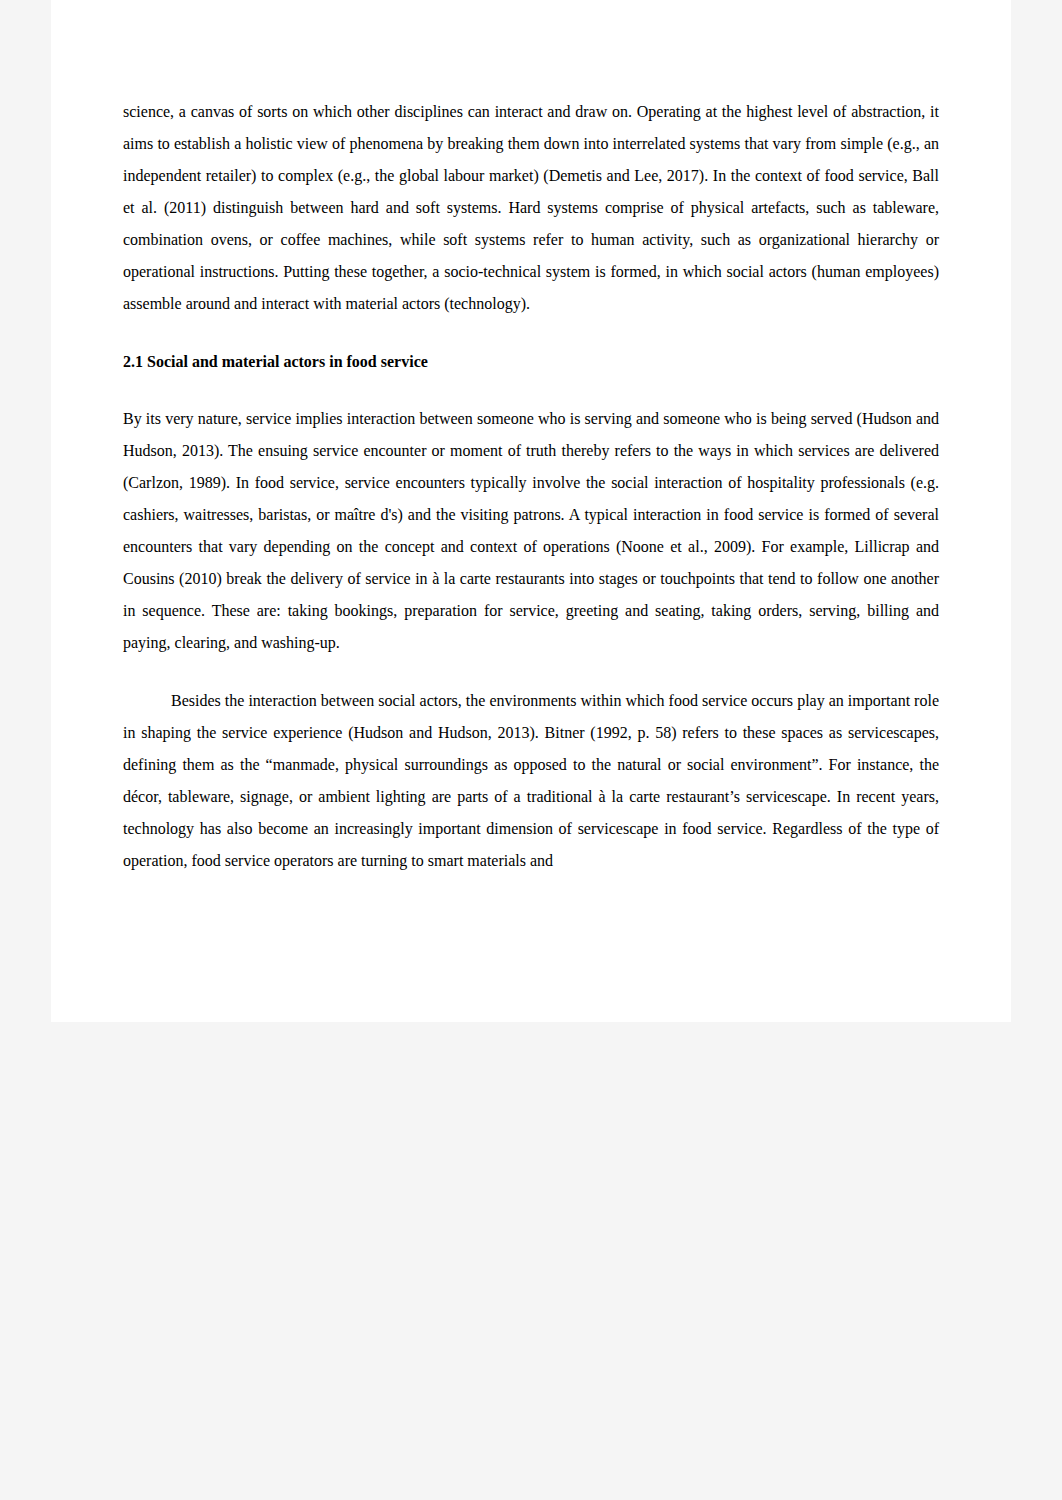science, a canvas of sorts on which other disciplines can interact and draw on. Operating at the highest level of abstraction, it aims to establish a holistic view of phenomena by breaking them down into interrelated systems that vary from simple (e.g., an independent retailer) to complex (e.g., the global labour market) (Demetis and Lee, 2017). In the context of food service, Ball et al. (2011) distinguish between hard and soft systems. Hard systems comprise of physical artefacts, such as tableware, combination ovens, or coffee machines, while soft systems refer to human activity, such as organizational hierarchy or operational instructions. Putting these together, a socio-technical system is formed, in which social actors (human employees) assemble around and interact with material actors (technology).
2.1 Social and material actors in food service
By its very nature, service implies interaction between someone who is serving and someone who is being served (Hudson and Hudson, 2013). The ensuing service encounter or moment of truth thereby refers to the ways in which services are delivered (Carlzon, 1989). In food service, service encounters typically involve the social interaction of hospitality professionals (e.g. cashiers, waitresses, baristas, or maître d's) and the visiting patrons. A typical interaction in food service is formed of several encounters that vary depending on the concept and context of operations (Noone et al., 2009). For example, Lillicrap and Cousins (2010) break the delivery of service in à la carte restaurants into stages or touchpoints that tend to follow one another in sequence. These are: taking bookings, preparation for service, greeting and seating, taking orders, serving, billing and paying, clearing, and washing-up.
Besides the interaction between social actors, the environments within which food service occurs play an important role in shaping the service experience (Hudson and Hudson, 2013). Bitner (1992, p. 58) refers to these spaces as servicescapes, defining them as the “manmade, physical surroundings as opposed to the natural or social environment”. For instance, the décor, tableware, signage, or ambient lighting are parts of a traditional à la carte restaurant’s servicescape. In recent years, technology has also become an increasingly important dimension of servicescape in food service. Regardless of the type of operation, food service operators are turning to smart materials and